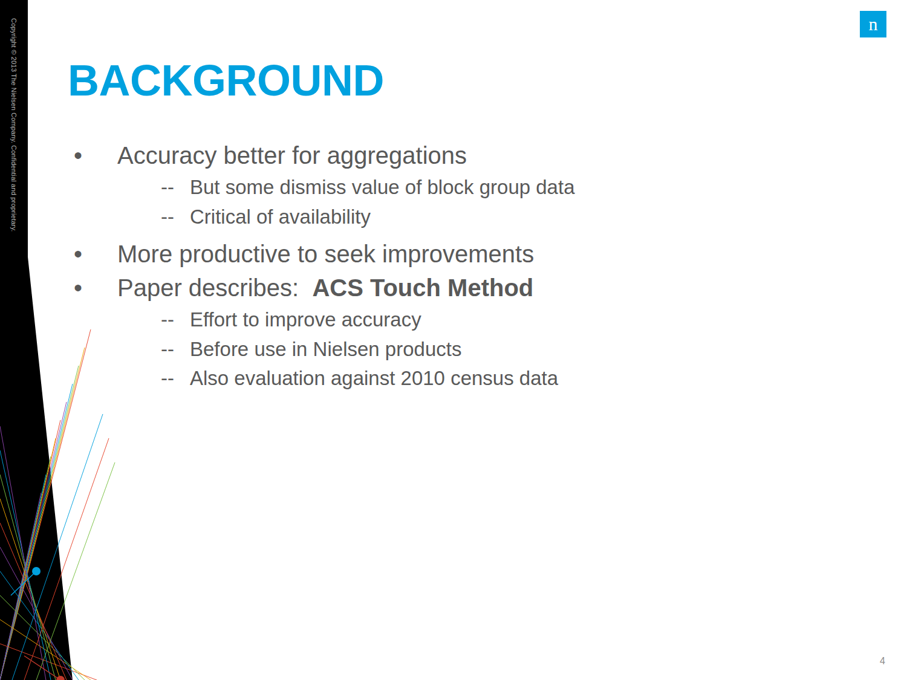Copyright © 2013 The Nielsen Company. Confidential and proprietary.
n
BACKGROUND
Accuracy better for aggregations
But some dismiss value of block group data
Critical of availability
More productive to seek improvements
Paper describes: ACS Touch Method
Effort to improve accuracy
Before use in Nielsen products
Also evaluation against 2010 census data
4